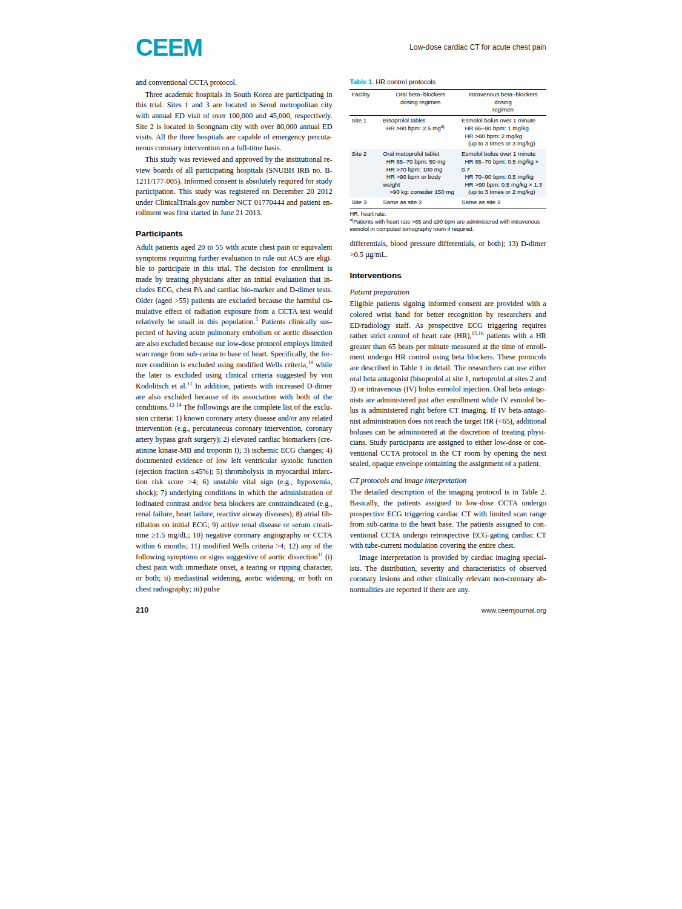CEEM
Low-dose cardiac CT for acute chest pain
and conventional CCTA protocol.
Three academic hospitals in South Korea are participating in this trial. Sites 1 and 3 are located in Seoul metropolitan city with annual ED visit of over 100,000 and 45,000, respectively. Site 2 is located in Seongnam city with over 80,000 annual ED visits. All the three hospitals are capable of emergency percutaneous coronary intervention on a full-time basis.
This study was reviewed and approved by the institutional review boards of all participating hospitals (SNUBH IRB no. B-1211/177-005). Informed consent is absolutely required for study participation. This study was registered on December 20 2012 under ClinicalTrials.gov number NCT 01770444 and patient enrollment was first started in June 21 2013.
Participants
Adult patients aged 20 to 55 with acute chest pain or equivalent symptoms requiring further evaluation to rule out ACS are eligible to participate in this trial. The decision for enrollment is made by treating physicians after an initial evaluation that includes ECG, chest PA and cardiac bio-marker and D-dimer tests. Older (aged >55) patients are excluded because the harmful cumulative effect of radiation exposure from a CCTA test would relatively be small in this population.5 Patients clinically suspected of having acute pulmonary embolism or aortic dissection are also excluded because our low-dose protocol employs limited scan range from sub-carina to base of heart. Specifically, the former condition is excluded using modified Wells criteria,10 while the later is excluded using clinical criteria suggested by von Kodolitsch et al.11 In addition, patients with increased D-dimer are also excluded because of its association with both of the conditions.12-14 The followings are the complete list of the exclusion criteria: 1) known coronary artery disease and/or any related intervention (e.g., percutaneous coronary intervention, coronary artery bypass graft surgery); 2) elevated cardiac biomarkers (creatinine kinase-MB and troponin I); 3) ischemic ECG changes; 4) documented evidence of low left ventricular systolic function (ejection fraction ≤45%); 5) thrombolysis in myocardial infarction risk score >4; 6) unstable vital sign (e.g., hypoxemia, shock); 7) underlying conditions in which the administration of iodinated contrast and/or beta blockers are contraindicated (e.g., renal failure, heart failure, reactive airway diseases); 8) atrial fibrillation on initial ECG; 9) active renal disease or serum creatinine ≥1.5 mg/dL; 10) negative coronary angiography or CCTA within 6 months; 11) modified Wells criteria >4; 12) any of the following symptoms or signs suggestive of aortic dissection11 (i) chest pain with immediate onset, a tearing or ripping character, or both; ii) mediastinal widening, aortic widening, or both on chest radiography; iii) pulse
Table 1. HR control protocols
| Facility | Oral beta–blockers dosing regimen | Intravenous beta–blockers dosing regimen |
| --- | --- | --- |
| Site 1 | Bisoprolol tablet HR >90 bpm: 2.5 mg a) | Esmolol bolus over 1 minute HR 65–80 bpm: 1 mg/kg HR >80 bpm: 2 mg/kg (up to 3 times or 3 mg/kg) |
| Site 2 | Oral metoprolol tablet HR 65–70 bpm: 50 mg HR >70 bpm: 100 mg HR >90 bpm or body weight >90 kg: consider 150 mg | Esmolol bolus over 1 minute HR 65–70 bpm: 0.5 mg/kg × 0.7 HR 70–90 bpm: 0.5 mg/kg HR >90 bpm: 0.5 mg/kg × 1.3 (up to 3 times or 2 mg/kg) |
| Site 3 | Same as site 2 | Same as site 2 |
HR, heart rate.
a)Patients with heart rate >65 and ≤90 bpm are administered with intravenous esmolol in computed tomography room if required.
differentials, blood pressure differentials, or both); 13) D-dimer >0.5 µg/mL.
Interventions
Patient preparation
Eligible patients signing informed consent are provided with a colored wrist band for better recognition by researchers and ED/radiology staff. As prospective ECG triggering requires rather strict control of heart rate (HR),15,16 patients with a HR greater than 65 beats per minute measured at the time of enrollment undergo HR control using beta blockers. These protocols are described in Table 1 in detail. The researchers can use either oral beta antagonist (bisoprolol at site 1, metoprolol at sites 2 and 3) or intravenous (IV) bolus esmolol injection. Oral beta-antagonists are administered just after enrollment while IV esmolol bolus is administered right before CT imaging. If IV beta-antagonist administration does not reach the target HR (<65), additional boluses can be administered at the discretion of treating physicians. Study participants are assigned to either low-dose or conventional CCTA protocol in the CT room by opening the next sealed, opaque envelope containing the assignment of a patient.
CT protocols and image interpretation
The detailed description of the imaging protocol is in Table 2. Basically, the patients assigned to low-dose CCTA undergo prospective ECG triggering cardiac CT with limited scan range from sub-carina to the heart base. The patients assigned to conventional CCTA undergo retrospective ECG-gating cardiac CT with tube-current modulation covering the entire chest.
Image interpretation is provided by cardiac imaging specialists. The distribution, severity and characteristics of observed coronary lesions and other clinically relevant non-coronary abnormalities are reported if there are any.
210
www.ceemjournal.org